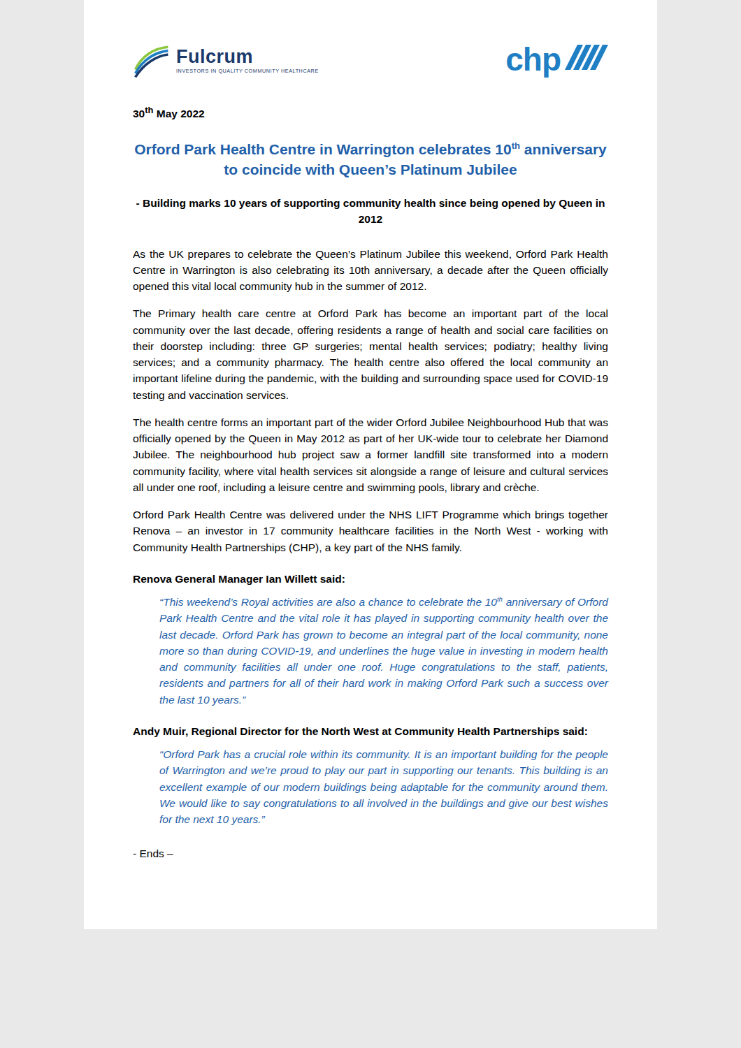Fulcrum
INVESTORS IN QUALITY COMMUNITY HEALTHCARE
chp
30th May 2022
Orford Park Health Centre in Warrington celebrates 10th anniversary to coincide with Queen’s Platinum Jubilee
- Building marks 10 years of supporting community health since being opened by Queen in 2012
As the UK prepares to celebrate the Queen’s Platinum Jubilee this weekend, Orford Park Health Centre in Warrington is also celebrating its 10th anniversary, a decade after the Queen officially opened this vital local community hub in the summer of 2012.
The Primary health care centre at Orford Park has become an important part of the local community over the last decade, offering residents a range of health and social care facilities on their doorstep including: three GP surgeries; mental health services; podiatry; healthy living services; and a community pharmacy. The health centre also offered the local community an important lifeline during the pandemic, with the building and surrounding space used for COVID-19 testing and vaccination services.
The health centre forms an important part of the wider Orford Jubilee Neighbourhood Hub that was officially opened by the Queen in May 2012 as part of her UK-wide tour to celebrate her Diamond Jubilee. The neighbourhood hub project saw a former landfill site transformed into a modern community facility, where vital health services sit alongside a range of leisure and cultural services all under one roof, including a leisure centre and swimming pools, library and crèche.
Orford Park Health Centre was delivered under the NHS LIFT Programme which brings together Renova – an investor in 17 community healthcare facilities in the North West - working with Community Health Partnerships (CHP), a key part of the NHS family.
Renova General Manager Ian Willett said:
“This weekend’s Royal activities are also a chance to celebrate the 10th anniversary of Orford Park Health Centre and the vital role it has played in supporting community health over the last decade. Orford Park has grown to become an integral part of the local community, none more so than during COVID-19, and underlines the huge value in investing in modern health and community facilities all under one roof. Huge congratulations to the staff, patients, residents and partners for all of their hard work in making Orford Park such a success over the last 10 years.”
Andy Muir, Regional Director for the North West at Community Health Partnerships said:
“Orford Park has a crucial role within its community. It is an important building for the people of Warrington and we’re proud to play our part in supporting our tenants. This building is an excellent example of our modern buildings being adaptable for the community around them. We would like to say congratulations to all involved in the buildings and give our best wishes for the next 10 years.”
- Ends –